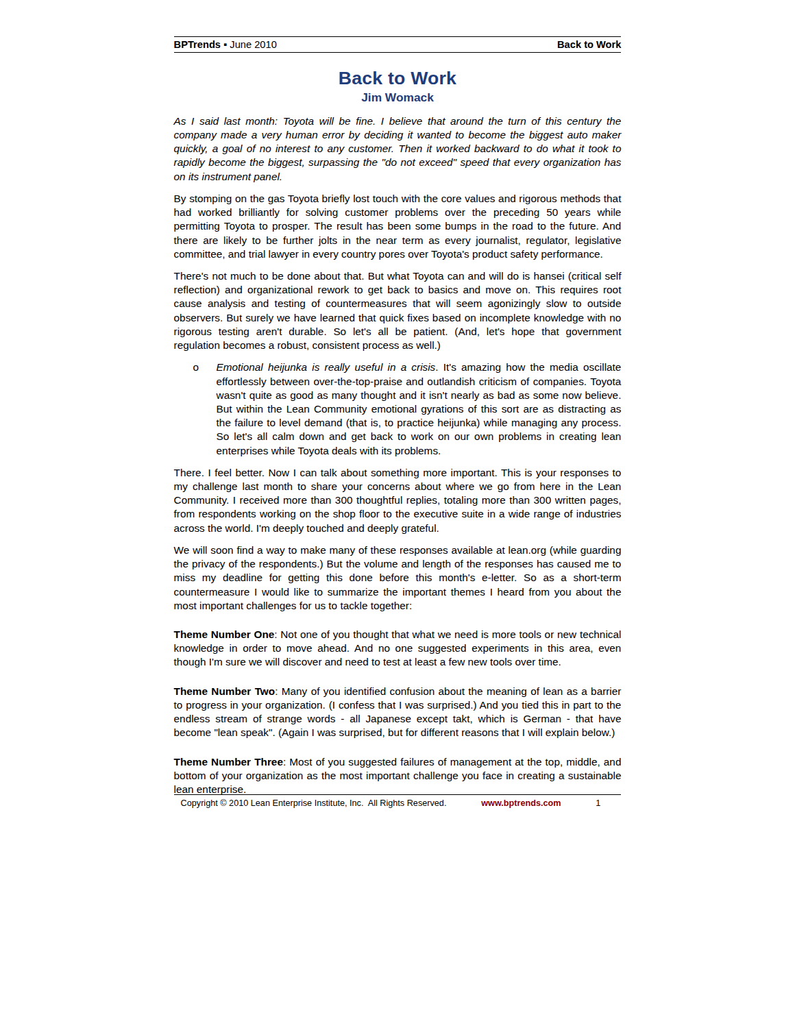BPTrends ▪ June 2010
Back to Work
Back to Work
Jim Womack
As I said last month: Toyota will be fine. I believe that around the turn of this century the company made a very human error by deciding it wanted to become the biggest auto maker quickly, a goal of no interest to any customer. Then it worked backward to do what it took to rapidly become the biggest, surpassing the "do not exceed" speed that every organization has on its instrument panel.
By stomping on the gas Toyota briefly lost touch with the core values and rigorous methods that had worked brilliantly for solving customer problems over the preceding 50 years while permitting Toyota to prosper. The result has been some bumps in the road to the future. And there are likely to be further jolts in the near term as every journalist, regulator, legislative committee, and trial lawyer in every country pores over Toyota's product safety performance.
There's not much to be done about that. But what Toyota can and will do is hansei (critical self reflection) and organizational rework to get back to basics and move on. This requires root cause analysis and testing of countermeasures that will seem agonizingly slow to outside observers. But surely we have learned that quick fixes based on incomplete knowledge with no rigorous testing aren't durable. So let's all be patient. (And, let's hope that government regulation becomes a robust, consistent process as well.)
o
Emotional heijunka is really useful in a crisis. It's amazing how the media oscillate effortlessly between over-the-top-praise and outlandish criticism of companies. Toyota wasn't quite as good as many thought and it isn't nearly as bad as some now believe. But within the Lean Community emotional gyrations of this sort are as distracting as the failure to level demand (that is, to practice heijunka) while managing any process. So let's all calm down and get back to work on our own problems in creating lean enterprises while Toyota deals with its problems.
There. I feel better. Now I can talk about something more important. This is your responses to my challenge last month to share your concerns about where we go from here in the Lean Community. I received more than 300 thoughtful replies, totaling more than 300 written pages, from respondents working on the shop floor to the executive suite in a wide range of industries across the world. I'm deeply touched and deeply grateful.
We will soon find a way to make many of these responses available at lean.org (while guarding the privacy of the respondents.) But the volume and length of the responses has caused me to miss my deadline for getting this done before this month's e-letter. So as a short-term countermeasure I would like to summarize the important themes I heard from you about the most important challenges for us to tackle together:
Theme Number One: Not one of you thought that what we need is more tools or new technical knowledge in order to move ahead. And no one suggested experiments in this area, even though I'm sure we will discover and need to test at least a few new tools over time.
Theme Number Two: Many of you identified confusion about the meaning of lean as a barrier to progress in your organization. (I confess that I was surprised.) And you tied this in part to the endless stream of strange words - all Japanese except takt, which is German - that have become "lean speak". (Again I was surprised, but for different reasons that I will explain below.)
Theme Number Three: Most of you suggested failures of management at the top, middle, and bottom of your organization as the most important challenge you face in creating a sustainable lean enterprise.
Copyright © 2010 Lean Enterprise Institute, Inc. All Rights Reserved.
www.bptrends.com
1